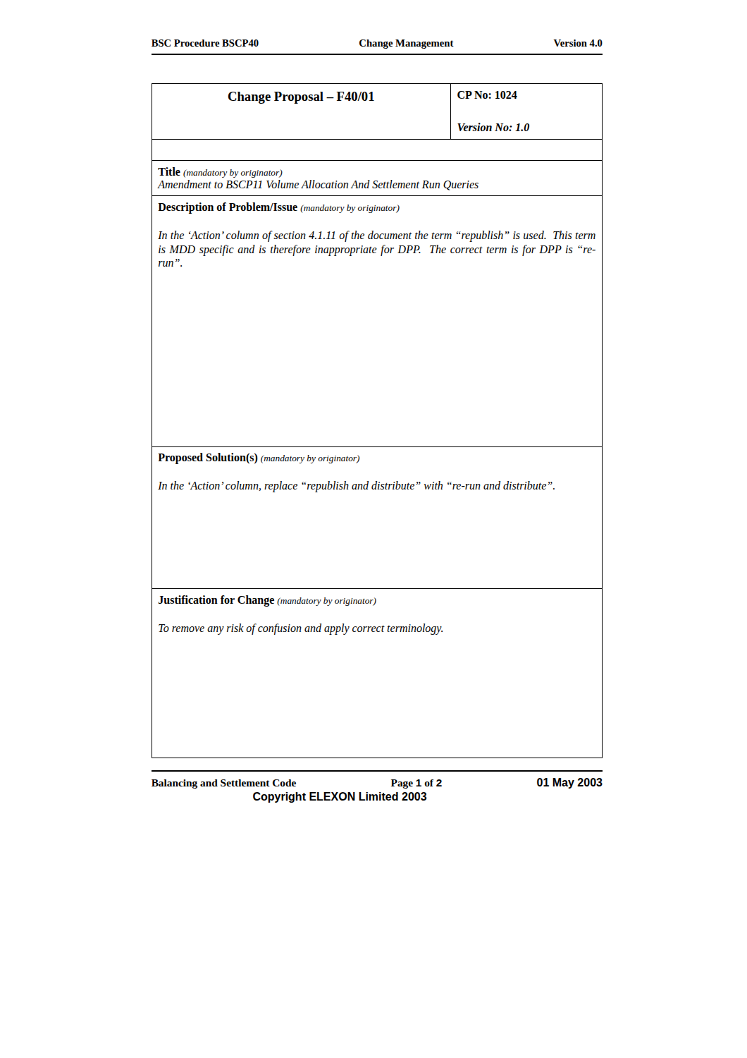BSC Procedure BSCP40 Change Management Version 4.0
| Change Proposal – F40/01 | CP No: 1024 Version No: 1.0 |
| Title (mandatory by originator) Amendment to BSCP11 Volume Allocation And Settlement Run Queries |
| Description of Problem/Issue (mandatory by originator) In the ‘Action’ column of section 4.1.11 of the document the term “republish” is used. This term is MDD specific and is therefore inappropriate for DPP. The correct term is for DPP is “re-run”. |
| Proposed Solution(s) (mandatory by originator) In the ‘Action’ column, replace “republish and distribute” with “re-run and distribute”. |
| Justification for Change (mandatory by originator) To remove any risk of confusion and apply correct terminology. |
Balancing and Settlement Code Page 1 of 2 01 May 2003
Copyright ELEXON Limited 2003